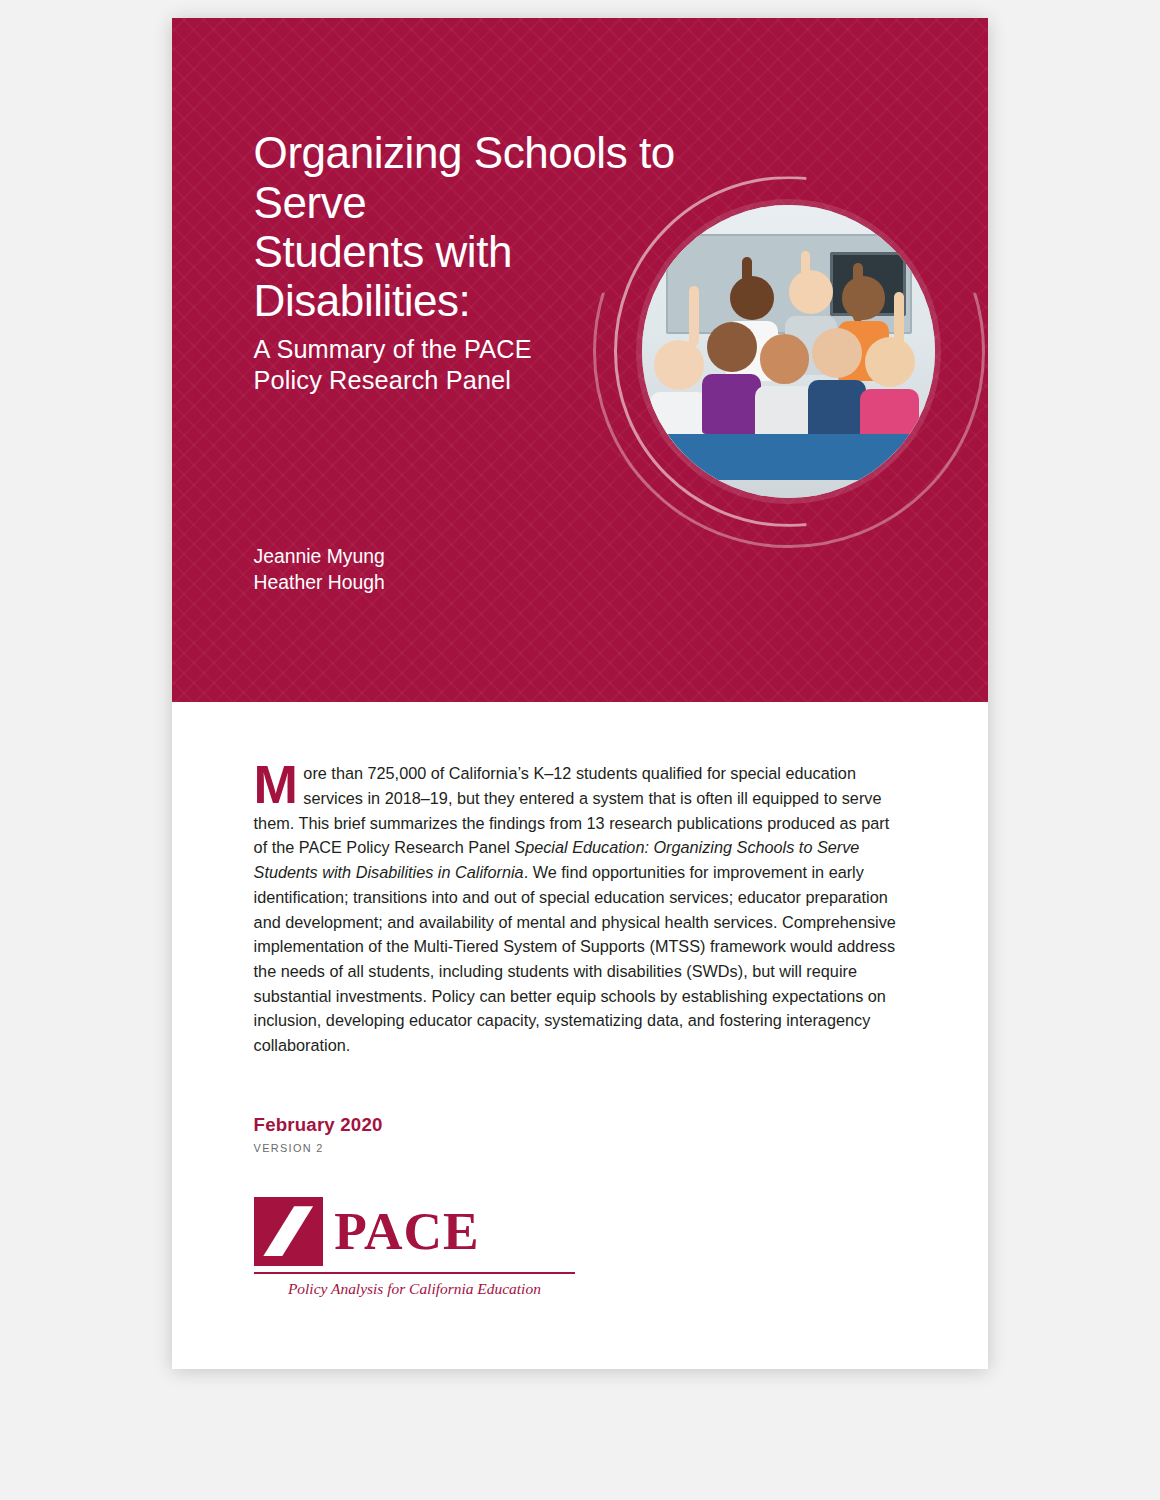Organizing Schools to Serve Students with Disabilities:
A Summary of the PACE Policy Research Panel
Jeannie Myung Heather Hough
More than 725,000 of California’s K–12 students qualified for special education services in 2018–19, but they entered a system that is often ill equipped to serve them. This brief summarizes the findings from 13 research publications produced as part of the PACE Policy Research Panel Special Education: Organizing Schools to Serve Students with Disabilities in California. We find opportunities for improvement in early identification; transitions into and out of special education services; educator preparation and development; and availability of mental and physical health services. Comprehensive implementation of the Multi-Tiered System of Supports (MTSS) framework would address the needs of all students, including students with disabilities (SWDs), but will require substantial investments. Policy can better equip schools by establishing expectations on inclusion, developing educator capacity, systematizing data, and fostering interagency collaboration.
February 2020
Version 2
PACE
Policy Analysis for California Education